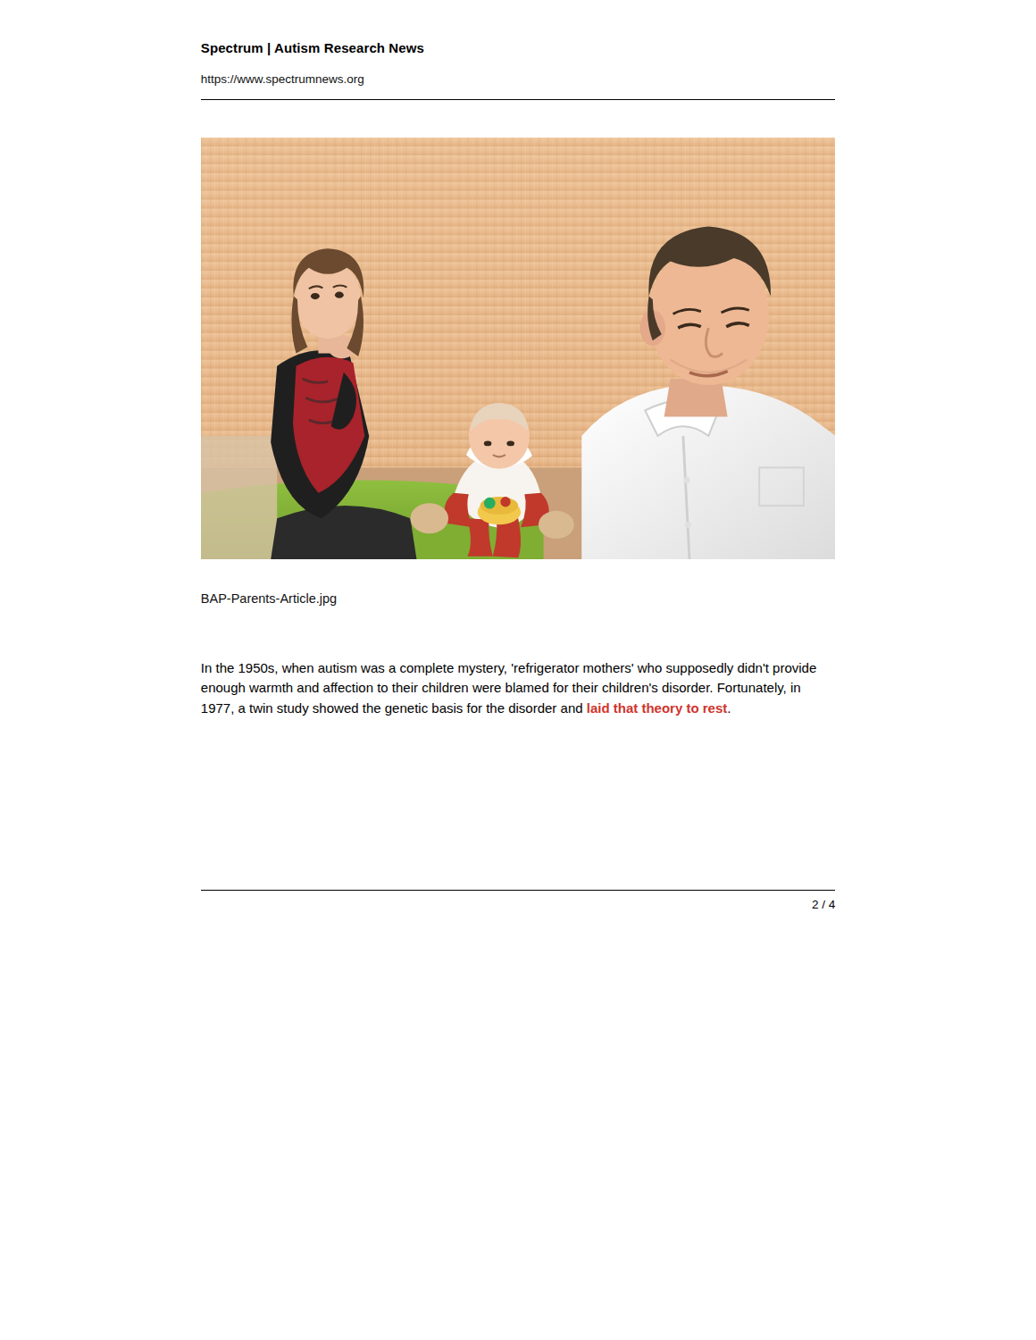Spectrum | Autism Research News
https://www.spectrumnews.org
BAP-Parents-Article.jpg
In the 1950s, when autism was a complete mystery, 'refrigerator mothers' who supposedly didn't provide enough warmth and affection to their children were blamed for their children's disorder. Fortunately, in 1977, a twin study showed the genetic basis for the disorder and laid that theory to rest.
2 / 4